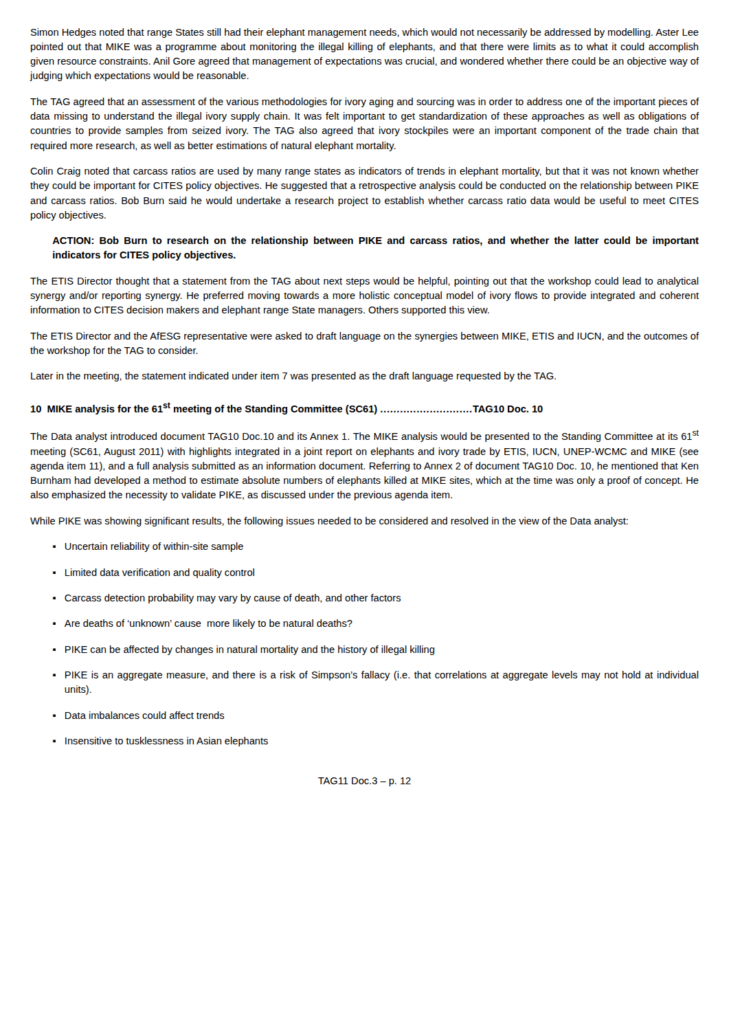Simon Hedges noted that range States still had their elephant management needs, which would not necessarily be addressed by modelling. Aster Lee pointed out that MIKE was a programme about monitoring the illegal killing of elephants, and that there were limits as to what it could accomplish given resource constraints. Anil Gore agreed that management of expectations was crucial, and wondered whether there could be an objective way of judging which expectations would be reasonable.
The TAG agreed that an assessment of the various methodologies for ivory aging and sourcing was in order to address one of the important pieces of data missing to understand the illegal ivory supply chain. It was felt important to get standardization of these approaches as well as obligations of countries to provide samples from seized ivory. The TAG also agreed that ivory stockpiles were an important component of the trade chain that required more research, as well as better estimations of natural elephant mortality.
Colin Craig noted that carcass ratios are used by many range states as indicators of trends in elephant mortality, but that it was not known whether they could be important for CITES policy objectives. He suggested that a retrospective analysis could be conducted on the relationship between PIKE and carcass ratios. Bob Burn said he would undertake a research project to establish whether carcass ratio data would be useful to meet CITES policy objectives.
ACTION: Bob Burn to research on the relationship between PIKE and carcass ratios, and whether the latter could be important indicators for CITES policy objectives.
The ETIS Director thought that a statement from the TAG about next steps would be helpful, pointing out that the workshop could lead to analytical synergy and/or reporting synergy. He preferred moving towards a more holistic conceptual model of ivory flows to provide integrated and coherent information to CITES decision makers and elephant range State managers. Others supported this view.
The ETIS Director and the AfESG representative were asked to draft language on the synergies between MIKE, ETIS and IUCN, and the outcomes of the workshop for the TAG to consider.
Later in the meeting, the statement indicated under item 7 was presented as the draft language requested by the TAG.
10 MIKE analysis for the 61st meeting of the Standing Committee (SC61) ............................ TAG10 Doc. 10
The Data analyst introduced document TAG10 Doc.10 and its Annex 1. The MIKE analysis would be presented to the Standing Committee at its 61st meeting (SC61, August 2011) with highlights integrated in a joint report on elephants and ivory trade by ETIS, IUCN, UNEP-WCMC and MIKE (see agenda item 11), and a full analysis submitted as an information document. Referring to Annex 2 of document TAG10 Doc. 10, he mentioned that Ken Burnham had developed a method to estimate absolute numbers of elephants killed at MIKE sites, which at the time was only a proof of concept. He also emphasized the necessity to validate PIKE, as discussed under the previous agenda item.
While PIKE was showing significant results, the following issues needed to be considered and resolved in the view of the Data analyst:
Uncertain reliability of within-site sample
Limited data verification and quality control
Carcass detection probability may vary by cause of death, and other factors
Are deaths of ‘unknown’ cause more likely to be natural deaths?
PIKE can be affected by changes in natural mortality and the history of illegal killing
PIKE is an aggregate measure, and there is a risk of Simpson’s fallacy (i.e. that correlations at aggregate levels may not hold at individual units).
Data imbalances could affect trends
Insensitive to tusklessness in Asian elephants
TAG11 Doc.3 – p. 12